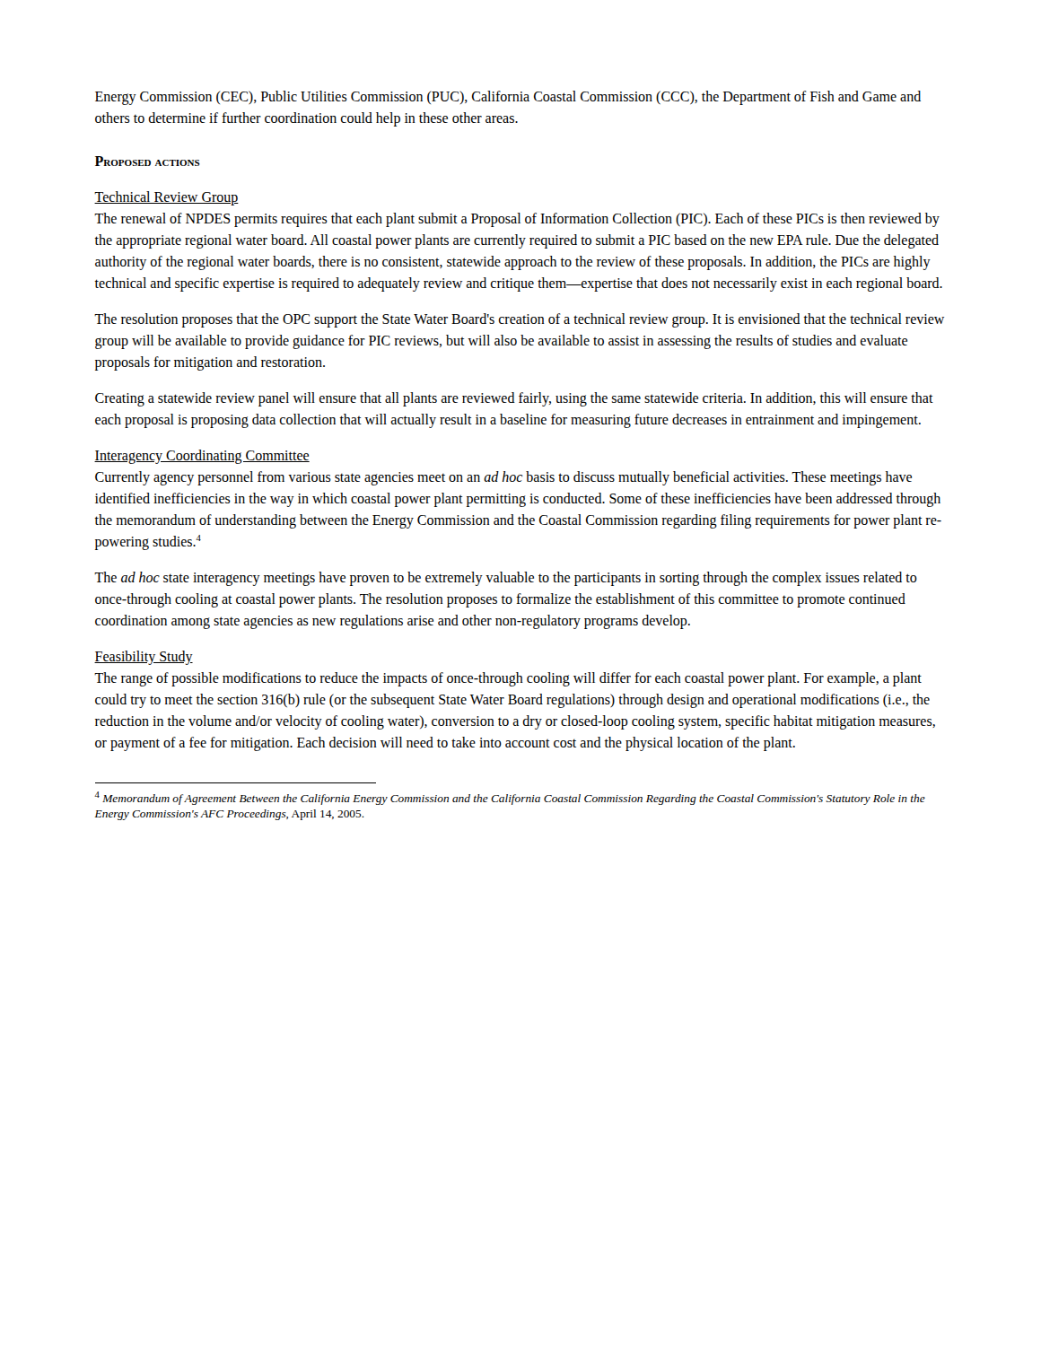Energy Commission (CEC), Public Utilities Commission (PUC), California Coastal Commission (CCC), the Department of Fish and Game and others to determine if further coordination could help in these other areas.
Proposed actions
Technical Review Group
The renewal of NPDES permits requires that each plant submit a Proposal of Information Collection (PIC). Each of these PICs is then reviewed by the appropriate regional water board. All coastal power plants are currently required to submit a PIC based on the new EPA rule. Due the delegated authority of the regional water boards, there is no consistent, statewide approach to the review of these proposals. In addition, the PICs are highly technical and specific expertise is required to adequately review and critique them—expertise that does not necessarily exist in each regional board.
The resolution proposes that the OPC support the State Water Board's creation of a technical review group. It is envisioned that the technical review group will be available to provide guidance for PIC reviews, but will also be available to assist in assessing the results of studies and evaluate proposals for mitigation and restoration.
Creating a statewide review panel will ensure that all plants are reviewed fairly, using the same statewide criteria. In addition, this will ensure that each proposal is proposing data collection that will actually result in a baseline for measuring future decreases in entrainment and impingement.
Interagency Coordinating Committee
Currently agency personnel from various state agencies meet on an ad hoc basis to discuss mutually beneficial activities. These meetings have identified inefficiencies in the way in which coastal power plant permitting is conducted. Some of these inefficiencies have been addressed through the memorandum of understanding between the Energy Commission and the Coastal Commission regarding filing requirements for power plant re-powering studies.4
The ad hoc state interagency meetings have proven to be extremely valuable to the participants in sorting through the complex issues related to once-through cooling at coastal power plants. The resolution proposes to formalize the establishment of this committee to promote continued coordination among state agencies as new regulations arise and other non-regulatory programs develop.
Feasibility Study
The range of possible modifications to reduce the impacts of once-through cooling will differ for each coastal power plant. For example, a plant could try to meet the section 316(b) rule (or the subsequent State Water Board regulations) through design and operational modifications (i.e., the reduction in the volume and/or velocity of cooling water), conversion to a dry or closed-loop cooling system, specific habitat mitigation measures, or payment of a fee for mitigation. Each decision will need to take into account cost and the physical location of the plant.
4 Memorandum of Agreement Between the California Energy Commission and the California Coastal Commission Regarding the Coastal Commission's Statutory Role in the Energy Commission's AFC Proceedings, April 14, 2005.